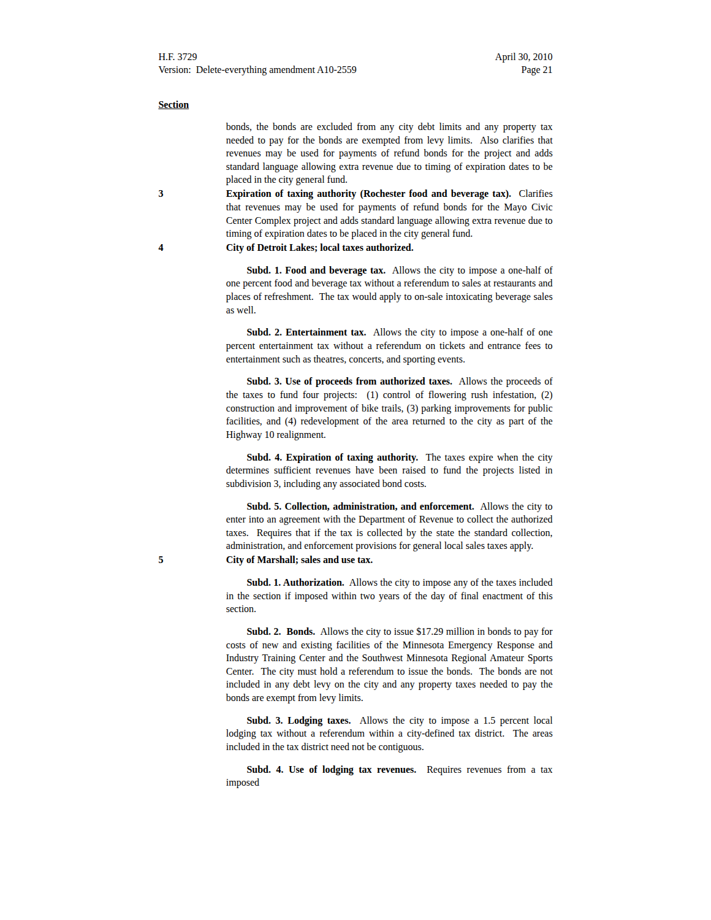| H.F. 3729 | April 30, 2010 |
| Version: Delete-everything amendment A10-2559 | Page 21 |
Section
| | bonds, the bonds are excluded from any city debt limits and any property tax needed to pay for the bonds are exempted from levy limits. Also clarifies that revenues may be used for payments of refund bonds for the project and adds standard language allowing extra revenue due to timing of expiration dates to be placed in the city general fund. |
| 3 | Expiration of taxing authority (Rochester food and beverage tax). Clarifies that revenues may be used for payments of refund bonds for the Mayo Civic Center Complex project and adds standard language allowing extra revenue due to timing of expiration dates to be placed in the city general fund. |
| 4 | City of Detroit Lakes; local taxes authorized. Subd. 1. Food and beverage tax. Allows the city to impose a one-half of one percent food and beverage tax without a referendum to sales at restaurants and places of refreshment. The tax would apply to on-sale intoxicating beverage sales as well. Subd. 2. Entertainment tax. Allows the city to impose a one-half of one percent entertainment tax without a referendum on tickets and entrance fees to entertainment such as theatres, concerts, and sporting events. Subd. 3. Use of proceeds from authorized taxes. Allows the proceeds of the taxes to fund four projects: (1) control of flowering rush infestation, (2) construction and improvement of bike trails, (3) parking improvements for public facilities, and (4) redevelopment of the area returned to the city as part of the Highway 10 realignment. Subd. 4. Expiration of taxing authority. The taxes expire when the city determines sufficient revenues have been raised to fund the projects listed in subdivision 3, including any associated bond costs. Subd. 5. Collection, administration, and enforcement. Allows the city to enter into an agreement with the Department of Revenue to collect the authorized taxes. Requires that if the tax is collected by the state the standard collection, administration, and enforcement provisions for general local sales taxes apply. |
| 5 | City of Marshall; sales and use tax. Subd. 1. Authorization. Allows the city to impose any of the taxes included in the section if imposed within two years of the day of final enactment of this section. Subd. 2. Bonds. Allows the city to issue $17.29 million in bonds to pay for costs of new and existing facilities of the Minnesota Emergency Response and Industry Training Center and the Southwest Minnesota Regional Amateur Sports Center. The city must hold a referendum to issue the bonds. The bonds are not included in any debt levy on the city and any property taxes needed to pay the bonds are exempt from levy limits. Subd. 3. Lodging taxes. Allows the city to impose a 1.5 percent local lodging tax without a referendum within a city-defined tax district. The areas included in the tax district need not be contiguous. Subd. 4. Use of lodging tax revenues. Requires revenues from a tax imposed |